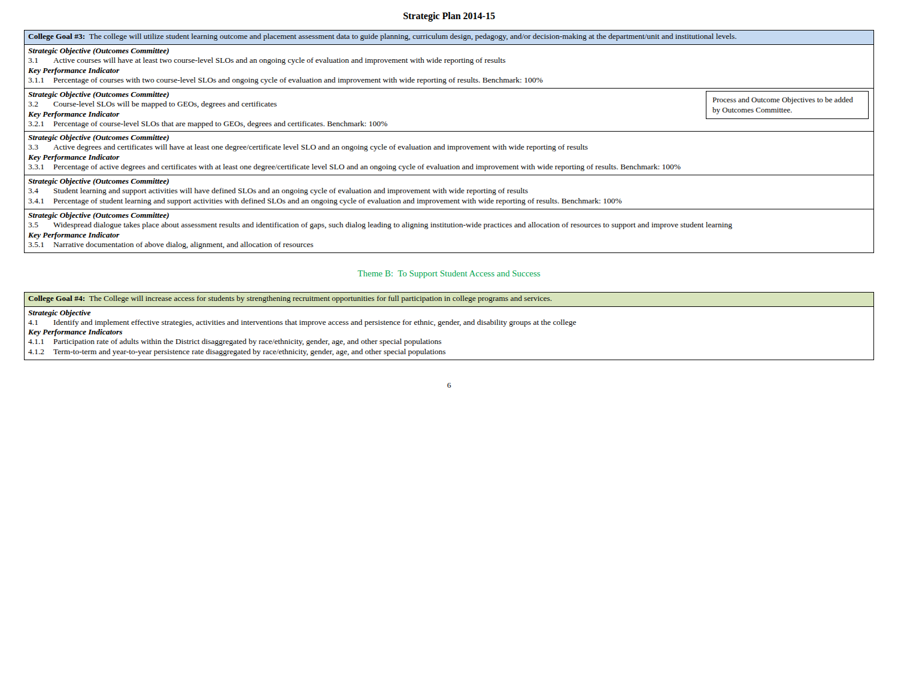Strategic Plan 2014-15
| College Goal #3: The college will utilize student learning outcome and placement assessment data to guide planning, curriculum design, pedagogy, and/or decision-making at the department/unit and institutional levels. |
| Strategic Objective (Outcomes Committee) 3.1 Active courses will have at least two course-level SLOs and an ongoing cycle of evaluation and improvement with wide reporting of results Key Performance Indicator 3.1.1 Percentage of courses with two course-level SLOs and ongoing cycle of evaluation and improvement with wide reporting of results. Benchmark: 100% |
| Process and Outcome Objectives to be added by Outcomes Committee. Strategic Objective (Outcomes Committee) 3.2 Course-level SLOs will be mapped to GEOs, degrees and certificates Key Performance Indicator 3.2.1 Percentage of course-level SLOs that are mapped to GEOs, degrees and certificates. Benchmark: 100% |
| Strategic Objective (Outcomes Committee) 3.3 Active degrees and certificates will have at least one degree/certificate level SLO and an ongoing cycle of evaluation and improvement with wide reporting of results Key Performance Indicator 3.3.1 Percentage of active degrees and certificates with at least one degree/certificate level SLO and an ongoing cycle of evaluation and improvement with wide reporting of results. Benchmark: 100% |
| Strategic Objective (Outcomes Committee) 3.4 Student learning and support activities will have defined SLOs and an ongoing cycle of evaluation and improvement with wide reporting of results 3.4.1 Percentage of student learning and support activities with defined SLOs and an ongoing cycle of evaluation and improvement with wide reporting of results. Benchmark: 100% |
| Strategic Objective (Outcomes Committee) 3.5 Widespread dialogue takes place about assessment results and identification of gaps, such dialog leading to aligning institution-wide practices and allocation of resources to support and improve student learning Key Performance Indicator 3.5.1 Narrative documentation of above dialog, alignment, and allocation of resources |
Theme B: To Support Student Access and Success
| College Goal #4: The College will increase access for students by strengthening recruitment opportunities for full participation in college programs and services. |
| Strategic Objective 4.1 Identify and implement effective strategies, activities and interventions that improve access and persistence for ethnic, gender, and disability groups at the college Key Performance Indicators 4.1.1 Participation rate of adults within the District disaggregated by race/ethnicity, gender, age, and other special populations 4.1.2 Term-to-term and year-to-year persistence rate disaggregated by race/ethnicity, gender, age, and other special populations |
6